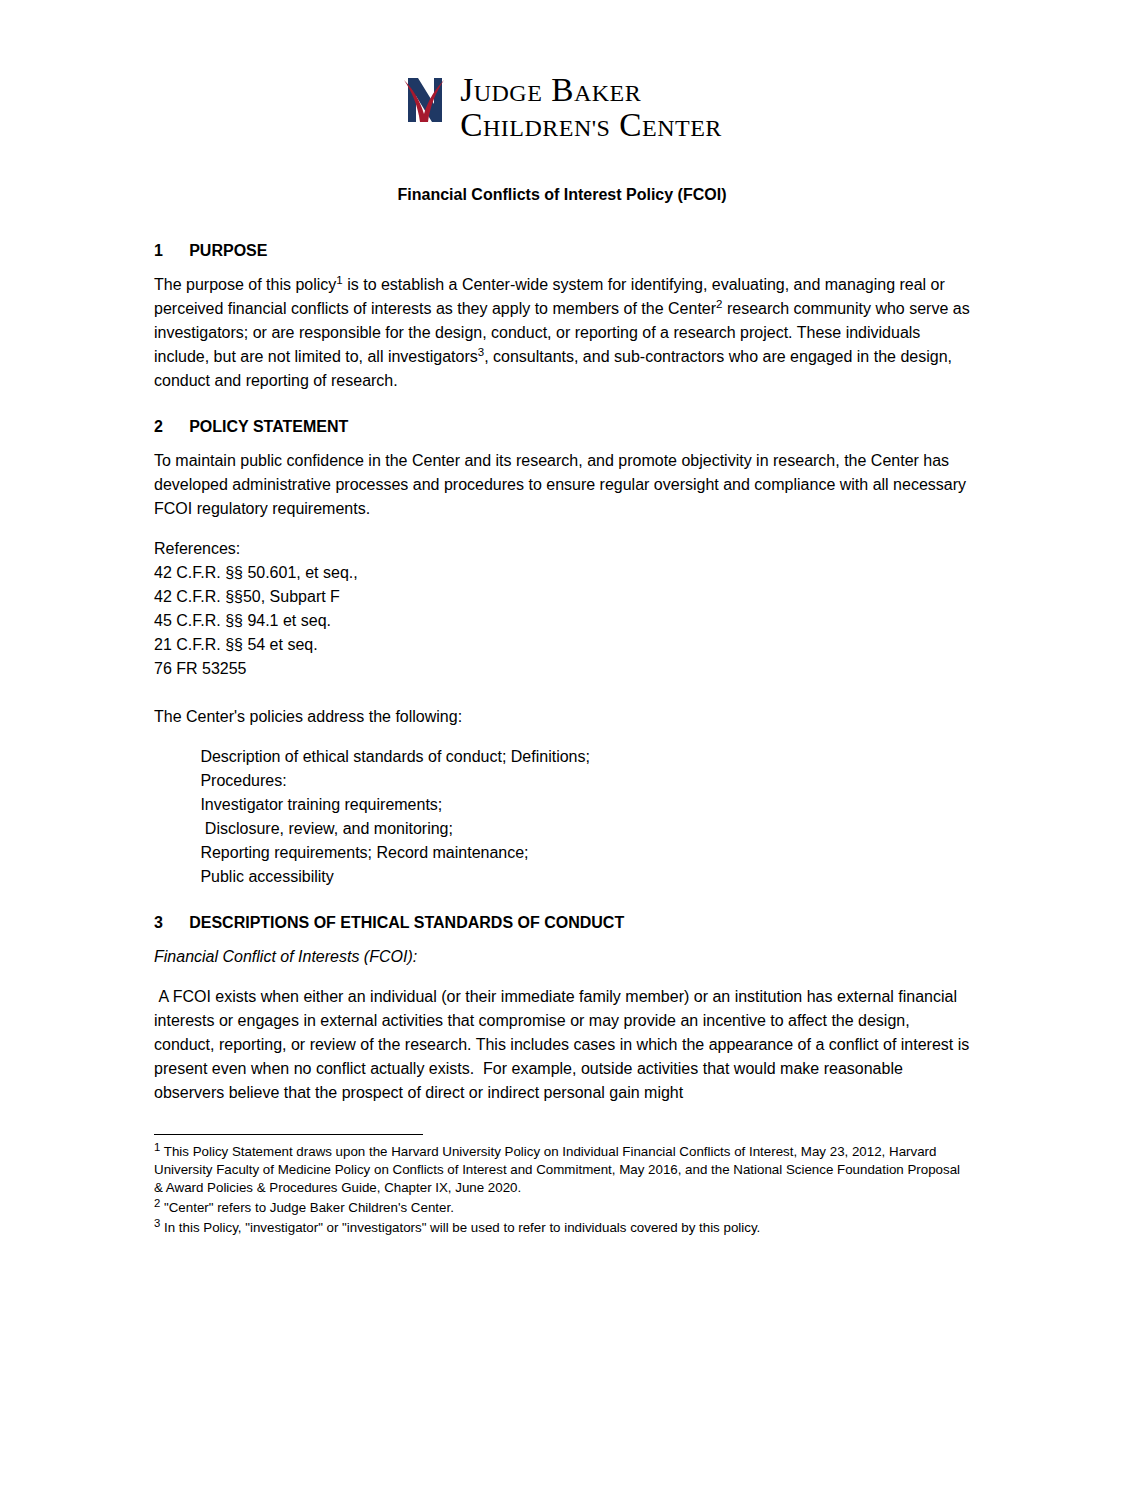JUDGE BAKER
CHILDREN'S CENTER
Financial Conflicts of Interest Policy (FCOI)
1 PURPOSE
The purpose of this policy1 is to establish a Center-wide system for identifying, evaluating, and managing real or perceived financial conflicts of interests as they apply to members of the Center2 research community who serve as investigators; or are responsible for the design, conduct, or reporting of a research project. These individuals include, but are not limited to, all investigators3, consultants, and sub-contractors who are engaged in the design, conduct and reporting of research.
2 POLICY STATEMENT
To maintain public confidence in the Center and its research, and promote objectivity in research, the Center has developed administrative processes and procedures to ensure regular oversight and compliance with all necessary FCOI regulatory requirements.
References:
42 C.F.R. §§ 50.601, et seq.,
42 C.F.R. §§50, Subpart F
45 C.F.R. §§ 94.1 et seq.
21 C.F.R. §§ 54 et seq.
76 FR 53255
The Center's policies address the following:
Description of ethical standards of conduct; Definitions;
Procedures:
Investigator training requirements;
Disclosure, review, and monitoring;
Reporting requirements; Record maintenance;
Public accessibility
3 DESCRIPTIONS OF ETHICAL STANDARDS OF CONDUCT
Financial Conflict of Interests (FCOI):
A FCOI exists when either an individual (or their immediate family member) or an institution has external financial interests or engages in external activities that compromise or may provide an incentive to affect the design, conduct, reporting, or review of the research. This includes cases in which the appearance of a conflict of interest is present even when no conflict actually exists. For example, outside activities that would make reasonable observers believe that the prospect of direct or indirect personal gain might
1 This Policy Statement draws upon the Harvard University Policy on Individual Financial Conflicts of Interest, May 23, 2012, Harvard University Faculty of Medicine Policy on Conflicts of Interest and Commitment, May 2016, and the National Science Foundation Proposal & Award Policies & Procedures Guide, Chapter IX, June 2020.
2 "Center" refers to Judge Baker Children's Center.
3 In this Policy, "investigator" or "investigators" will be used to refer to individuals covered by this policy.